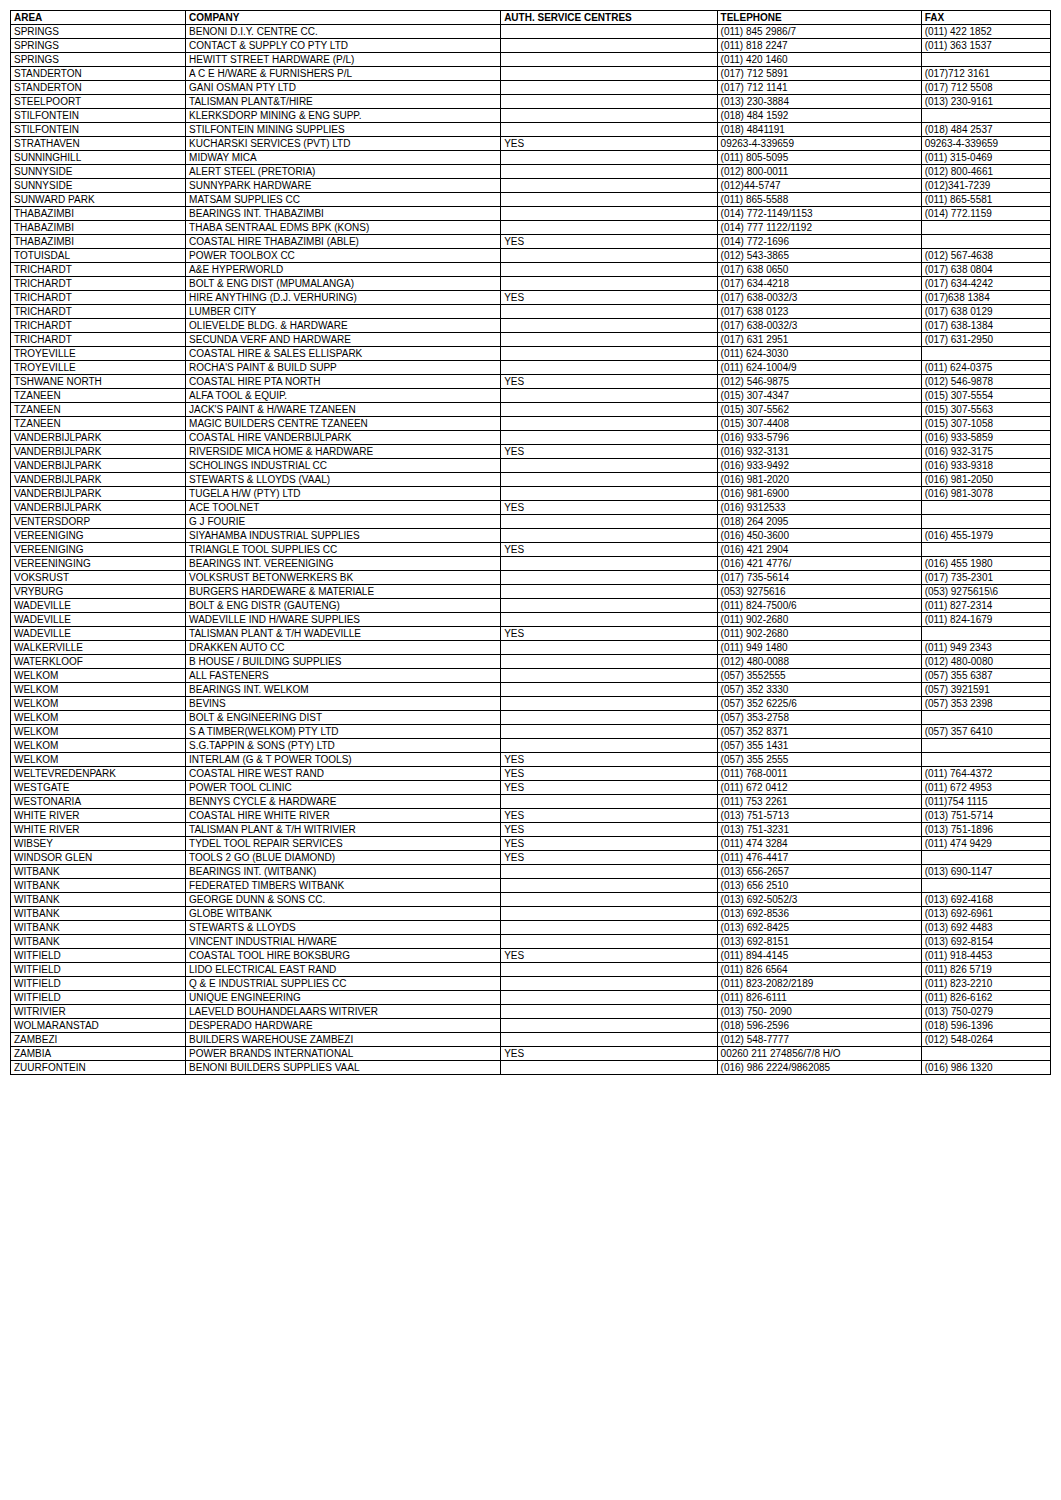| AREA | COMPANY | AUTH. SERVICE CENTRES | TELEPHONE | FAX |
| --- | --- | --- | --- | --- |
| SPRINGS | BENONI D.I.Y. CENTRE CC. | | (011) 845 2986/7 | (011) 422 1852 |
| SPRINGS | CONTACT & SUPPLY CO PTY LTD | | (011) 818 2247 | (011) 363 1537 |
| SPRINGS | HEWITT STREET HARDWARE (P/L) | | (011) 420 1460 | |
| STANDERTON | A C E H/WARE & FURNISHERS P/L | | (017) 712 5891 | (017)712 3161 |
| STANDERTON | GANI OSMAN PTY LTD | | (017) 712 1141 | (017) 712 5508 |
| STEELPOORT | TALISMAN PLANT&T/HIRE | | (013) 230-3884 | (013) 230-9161 |
| STILFONTEIN | KLERKSDORP MINING & ENG SUPP. | | (018) 484 1592 | |
| STILFONTEIN | STILFONTEIN MINING SUPPLIES | | (018) 4841191 | (018) 484 2537 |
| STRATHAVEN | KUCHARSKI SERVICES (PVT) LTD | YES | 09263-4-339659 | 09263-4-339659 |
| SUNNINGHILL | MIDWAY MICA | | (011) 805-5095 | (011) 315-0469 |
| SUNNYSIDE | ALERT STEEL (PRETORIA) | | (012) 800-0011 | (012) 800-4661 |
| SUNNYSIDE | SUNNYPARK HARDWARE | | (012)44-5747 | (012)341-7239 |
| SUNWARD PARK | MATSAM SUPPLIES CC | | (011) 865-5588 | (011) 865-5581 |
| THABAZIMBI | BEARINGS INT. THABAZIMBI | | (014) 772-1149/1153 | (014) 772.1159 |
| THABAZIMBI | THABA SENTRAAL EDMS BPK (KONS) | | (014) 777 1122/1192 | |
| THABAZIMBI | COASTAL HIRE THABAZIMBI (ABLE) | YES | (014) 772-1696 | |
| TOTUISDAL | POWER TOOLBOX CC | | (012) 543-3865 | (012) 567-4638 |
| TRICHARDT | A&E HYPERWORLD | | (017) 638 0650 | (017) 638 0804 |
| TRICHARDT | BOLT & ENG DIST (MPUMALANGA) | | (017) 634-4218 | (017) 634-4242 |
| TRICHARDT | HIRE ANYTHING (D.J. VERHURING) | YES | (017) 638-0032/3 | (017)638 1384 |
| TRICHARDT | LUMBER CITY | | (017) 638 0123 | (017) 638 0129 |
| TRICHARDT | OLIEVELDE BLDG. & HARDWARE | | (017) 638-0032/3 | (017) 638-1384 |
| TRICHARDT | SECUNDA VERF AND HARDWARE | | (017) 631 2951 | (017) 631-2950 |
| TROYEVILLE | COASTAL HIRE & SALES ELLISPARK | | (011) 624-3030 | |
| TROYEVILLE | ROCHA'S PAINT & BUILD SUPP | | (011) 624-1004/9 | (011) 624-0375 |
| TSHWANE NORTH | COASTAL HIRE PTA NORTH | YES | (012) 546-9875 | (012) 546-9878 |
| TZANEEN | ALFA TOOL & EQUIP. | | (015) 307-4347 | (015) 307-5554 |
| TZANEEN | JACK'S PAINT & H/WARE TZANEEN | | (015) 307-5562 | (015) 307-5563 |
| TZANEEN | MAGIC BUILDERS CENTRE TZANEEN | | (015) 307-4408 | (015) 307-1058 |
| VANDERBIJLPARK | COASTAL HIRE VANDERBIJLPARK | | (016) 933-5796 | (016) 933-5859 |
| VANDERBIJLPARK | RIVERSIDE MICA HOME & HARDWARE | YES | (016) 932-3131 | (016) 932-3175 |
| VANDERBIJLPARK | SCHOLINGS INDUSTRIAL CC | | (016) 933-9492 | (016) 933-9318 |
| VANDERBIJLPARK | STEWARTS & LLOYDS (VAAL) | | (016) 981-2020 | (016) 981-2050 |
| VANDERBIJLPARK | TUGELA H/W (PTY) LTD | | (016) 981-6900 | (016) 981-3078 |
| VANDERBIJLPARK | ACE TOOLNET | YES | (016) 9312533 | |
| VENTERSDORP | G J FOURIE | | (018) 264 2095 | |
| VEREENIGING | SIYAHAMBA INDUSTRIAL SUPPLIES | | (016) 450-3600 | (016) 455-1979 |
| VEREENIGING | TRIANGLE TOOL SUPPLIES CC | YES | (016) 421 2904 | |
| VEREENINGING | BEARINGS INT. VEREENIGING | | (016) 421 4776/ | (016) 455 1980 |
| VOKSRUST | VOLKSRUST BETONWERKERS BK | | (017) 735-5614 | (017) 735-2301 |
| VRYBURG | BURGERS HARDEWARE & MATERIALE | | (053) 9275616 | (053) 9275615\6 |
| WADEVILLE | BOLT & ENG DISTR (GAUTENG) | | (011) 824-7500/6 | (011) 827-2314 |
| WADEVILLE | WADEVILLE IND H/WARE SUPPLIES | | (011) 902-2680 | (011) 824-1679 |
| WADEVILLE | TALISMAN PLANT & T/H WADEVILLE | YES | (011) 902-2680 | |
| WALKERVILLE | DRAKKEN AUTO CC | | (011) 949 1480 | (011) 949 2343 |
| WATERKLOOF | B HOUSE / BUILDING SUPPLIES | | (012) 480-0088 | (012) 480-0080 |
| WELKOM | ALL FASTENERS | | (057) 3552555 | (057) 355 6387 |
| WELKOM | BEARINGS INT. WELKOM | | (057) 352 3330 | (057) 3921591 |
| WELKOM | BEVINS | | (057) 352 6225/6 | (057) 353 2398 |
| WELKOM | BOLT & ENGINEERING DIST | | (057) 353-2758 | |
| WELKOM | S A TIMBER(WELKOM) PTY LTD | | (057) 352 8371 | (057) 357 6410 |
| WELKOM | S.G.TAPPIN & SONS (PTY) LTD | | (057) 355 1431 | |
| WELKOM | INTERLAM (G & T POWER TOOLS) | YES | (057) 355 2555 | |
| WELTEVREDENPARK | COASTAL HIRE WEST RAND | YES | (011) 768-0011 | (011) 764-4372 |
| WESTGATE | POWER TOOL CLINIC | YES | (011) 672 0412 | (011) 672 4953 |
| WESTONARIA | BENNYS CYCLE & HARDWARE | | (011) 753 2261 | (011)754 1115 |
| WHITE RIVER | COASTAL HIRE WHITE RIVER | YES | (013) 751-5713 | (013) 751-5714 |
| WHITE RIVER | TALISMAN PLANT & T/H WITRIVIER | YES | (013) 751-3231 | (013) 751-1896 |
| WIBSEY | TYDEL TOOL REPAIR SERVICES | YES | (011) 474 3284 | (011) 474 9429 |
| WINDSOR GLEN | TOOLS 2 GO (BLUE DIAMOND) | YES | (011) 476-4417 | |
| WITBANK | BEARINGS INT. (WITBANK) | | (013) 656-2657 | (013) 690-1147 |
| WITBANK | FEDERATED TIMBERS WITBANK | | (013) 656 2510 | |
| WITBANK | GEORGE DUNN & SONS CC. | | (013) 692-5052/3 | (013) 692-4168 |
| WITBANK | GLOBE WITBANK | | (013) 692-8536 | (013) 692-6961 |
| WITBANK | STEWARTS & LLOYDS | | (013) 692-8425 | (013) 692 4483 |
| WITBANK | VINCENT INDUSTRIAL H/WARE | | (013) 692-8151 | (013) 692-8154 |
| WITFIELD | COASTAL TOOL HIRE BOKSBURG | YES | (011) 894-4145 | (011) 918-4453 |
| WITFIELD | LIDO ELECTRICAL EAST RAND | | (011) 826 6564 | (011) 826 5719 |
| WITFIELD | Q & E INDUSTRIAL SUPPLIES CC | | (011) 823-2082/2189 | (011) 823-2210 |
| WITFIELD | UNIQUE ENGINEERING | | (011) 826-6111 | (011) 826-6162 |
| WITRIVIER | LAEVELD BOUHANDELAARS WITRIVER | | (013) 750- 2090 | (013) 750-0279 |
| WOLMARANSTAD | DESPERADO HARDWARE | | (018) 596-2596 | (018) 596-1396 |
| ZAMBEZI | BUILDERS WAREHOUSE ZAMBEZI | | (012) 548-7777 | (012) 548-0264 |
| ZAMBIA | POWER BRANDS INTERNATIONAL | YES | 00260 211 274856/7/8 H/O | |
| ZUURFONTEIN | BENONI BUILDERS SUPPLIES VAAL | | (016) 986 2224/9862085 | (016) 986 1320 |